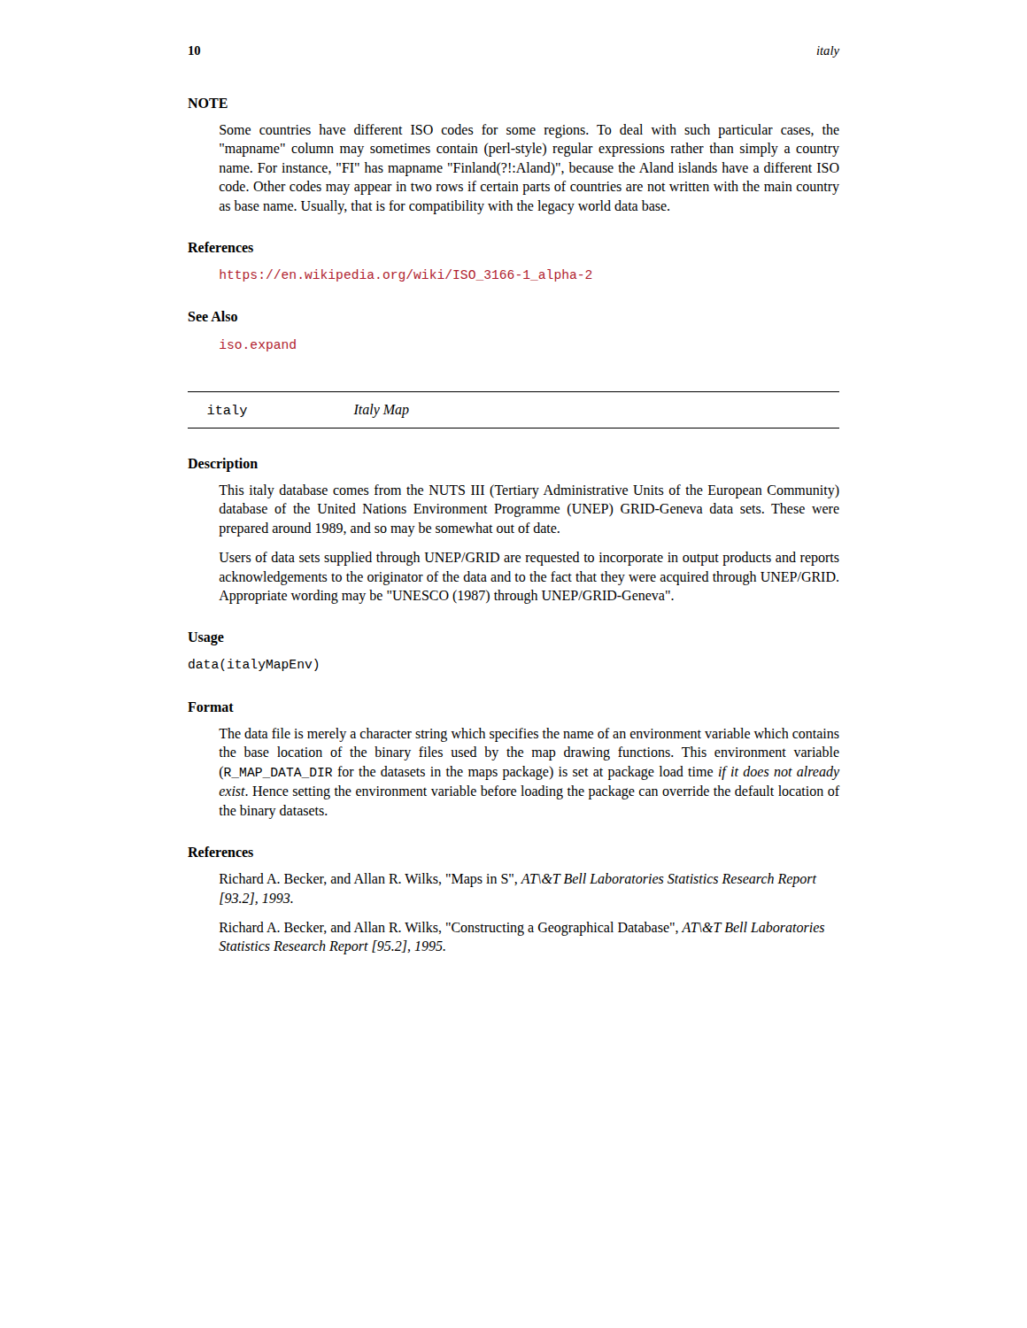10 italy
NOTE
Some countries have different ISO codes for some regions. To deal with such particular cases, the "mapname" column may sometimes contain (perl-style) regular expressions rather than simply a country name. For instance, "FI" has mapname "Finland(?!:Aland)", because the Aland islands have a different ISO code. Other codes may appear in two rows if certain parts of countries are not written with the main country as base name. Usually, that is for compatibility with the legacy world data base.
References
https://en.wikipedia.org/wiki/ISO_3166-1_alpha-2
See Also
iso.expand
italy Italy Map
Description
This italy database comes from the NUTS III (Tertiary Administrative Units of the European Community) database of the United Nations Environment Programme (UNEP) GRID-Geneva data sets. These were prepared around 1989, and so may be somewhat out of date.
Users of data sets supplied through UNEP/GRID are requested to incorporate in output products and reports acknowledgements to the originator of the data and to the fact that they were acquired through UNEP/GRID. Appropriate wording may be "UNESCO (1987) through UNEP/GRID-Geneva".
Usage
data(italyMapEnv)
Format
The data file is merely a character string which specifies the name of an environment variable which contains the base location of the binary files used by the map drawing functions. This environment variable (R_MAP_DATA_DIR for the datasets in the maps package) is set at package load time if it does not already exist. Hence setting the environment variable before loading the package can override the default location of the binary datasets.
References
Richard A. Becker, and Allan R. Wilks, "Maps in S", AT\&T Bell Laboratories Statistics Research Report [93.2], 1993.
Richard A. Becker, and Allan R. Wilks, "Constructing a Geographical Database", AT\&T Bell Laboratories Statistics Research Report [95.2], 1995.